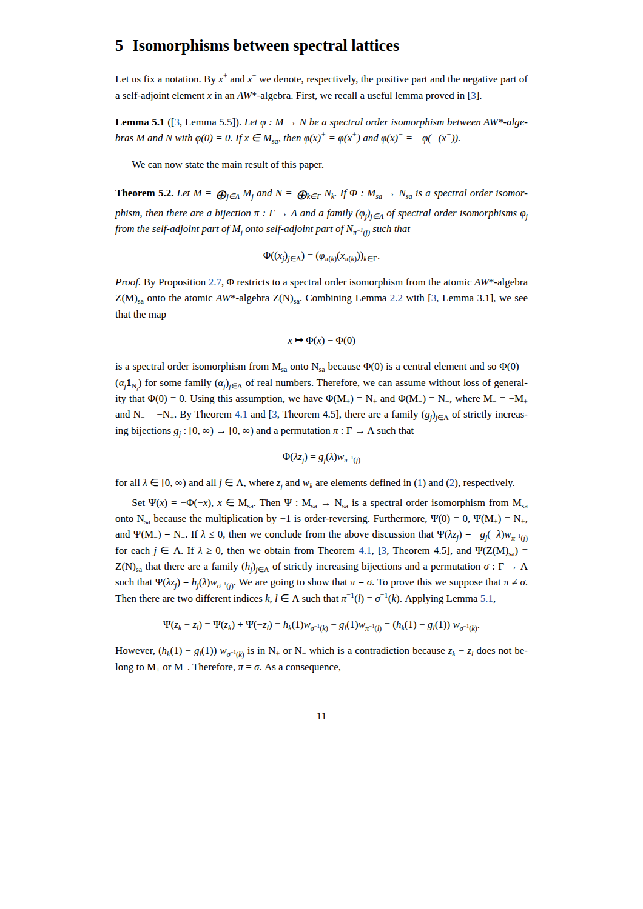5 Isomorphisms between spectral lattices
Let us fix a notation. By x+ and x− we denote, respectively, the positive part and the negative part of a self-adjoint element x in an AW*-algebra. First, we recall a useful lemma proved in [3].
Lemma 5.1 ([3, Lemma 5.5]). Let φ : M → N be a spectral order isomorphism between AW*-algebras M and N with φ(0) = 0. If x ∈ Msa, then φ(x)+ = φ(x+) and φ(x)− = −φ(−(x−)).
We can now state the main result of this paper.
Theorem 5.2. Let M = ⊕j∈Λ Mj and N = ⊕k∈Γ Nk. If Φ : Msa → Nsa is a spectral order isomorphism, then there are a bijection π : Γ → Λ and a family (φj)j∈Λ of spectral order isomorphisms φj from the self-adjoint part of Mj onto self-adjoint part of Nπ−1(j) such that
Φ((xj)j∈Λ) = (φπ(k)(xπ(k)))k∈Γ.
Proof. By Proposition 2.7, Φ restricts to a spectral order isomorphism from the atomic AW*-algebra Z(M)sa onto the atomic AW*-algebra Z(N)sa. Combining Lemma 2.2 with [3, Lemma 3.1], we see that the map
x ↦ Φ(x) − Φ(0)
is a spectral order isomorphism from Msa onto Nsa because Φ(0) is a central element and so Φ(0) = (αj1Nj) for some family (αj)j∈Λ of real numbers. Therefore, we can assume without loss of generality that Φ(0) = 0. Using this assumption, we have Φ(M+) = N+ and Φ(M−) = N−, where M− = −M+ and N− = −N+. By Theorem 4.1 and [3, Theorem 4.5], there are a family (gj)j∈Λ of strictly increasing bijections gj : [0, ∞) → [0, ∞) and a permutation π : Γ → Λ such that
Φ(λzj) = gj(λ)wπ−1(j)
for all λ ∈ [0, ∞) and all j ∈ Λ, where zj and wk are elements defined in (1) and (2), respectively.
Set Ψ(x) = −Φ(−x), x ∈ Msa. Then Ψ : Msa → Nsa is a spectral order isomorphism from Msa onto Nsa because the multiplication by −1 is order-reversing. Furthermore, Ψ(0) = 0, Ψ(M+) = N+, and Ψ(M−) = N−. If λ ≤ 0, then we conclude from the above discussion that Ψ(λzj) = −gj(−λ)wπ−1(j) for each j ∈ Λ. If λ ≥ 0, then we obtain from Theorem 4.1, [3, Theorem 4.5], and Ψ(Z(M)sa) = Z(N)sa that there are a family (hj)j∈Λ of strictly increasing bijections and a permutation σ : Γ → Λ such that Ψ(λzj) = hj(λ)wσ−1(j). We are going to show that π = σ. To prove this we suppose that π ≠ σ. Then there are two different indices k, l ∈ Λ such that π−1(l) = σ−1(k). Applying Lemma 5.1,
Ψ(zk − zl) = Ψ(zk) + Ψ(−zl) = hk(1)wσ−1(k) − gl(1)wπ−1(l) = (hk(1) − gl(1)) wσ−1(k).
However, (hk(1) − gl(1)) wσ−1(k) is in N+ or N− which is a contradiction because zk − zl does not belong to M+ or M−. Therefore, π = σ. As a consequence,
11